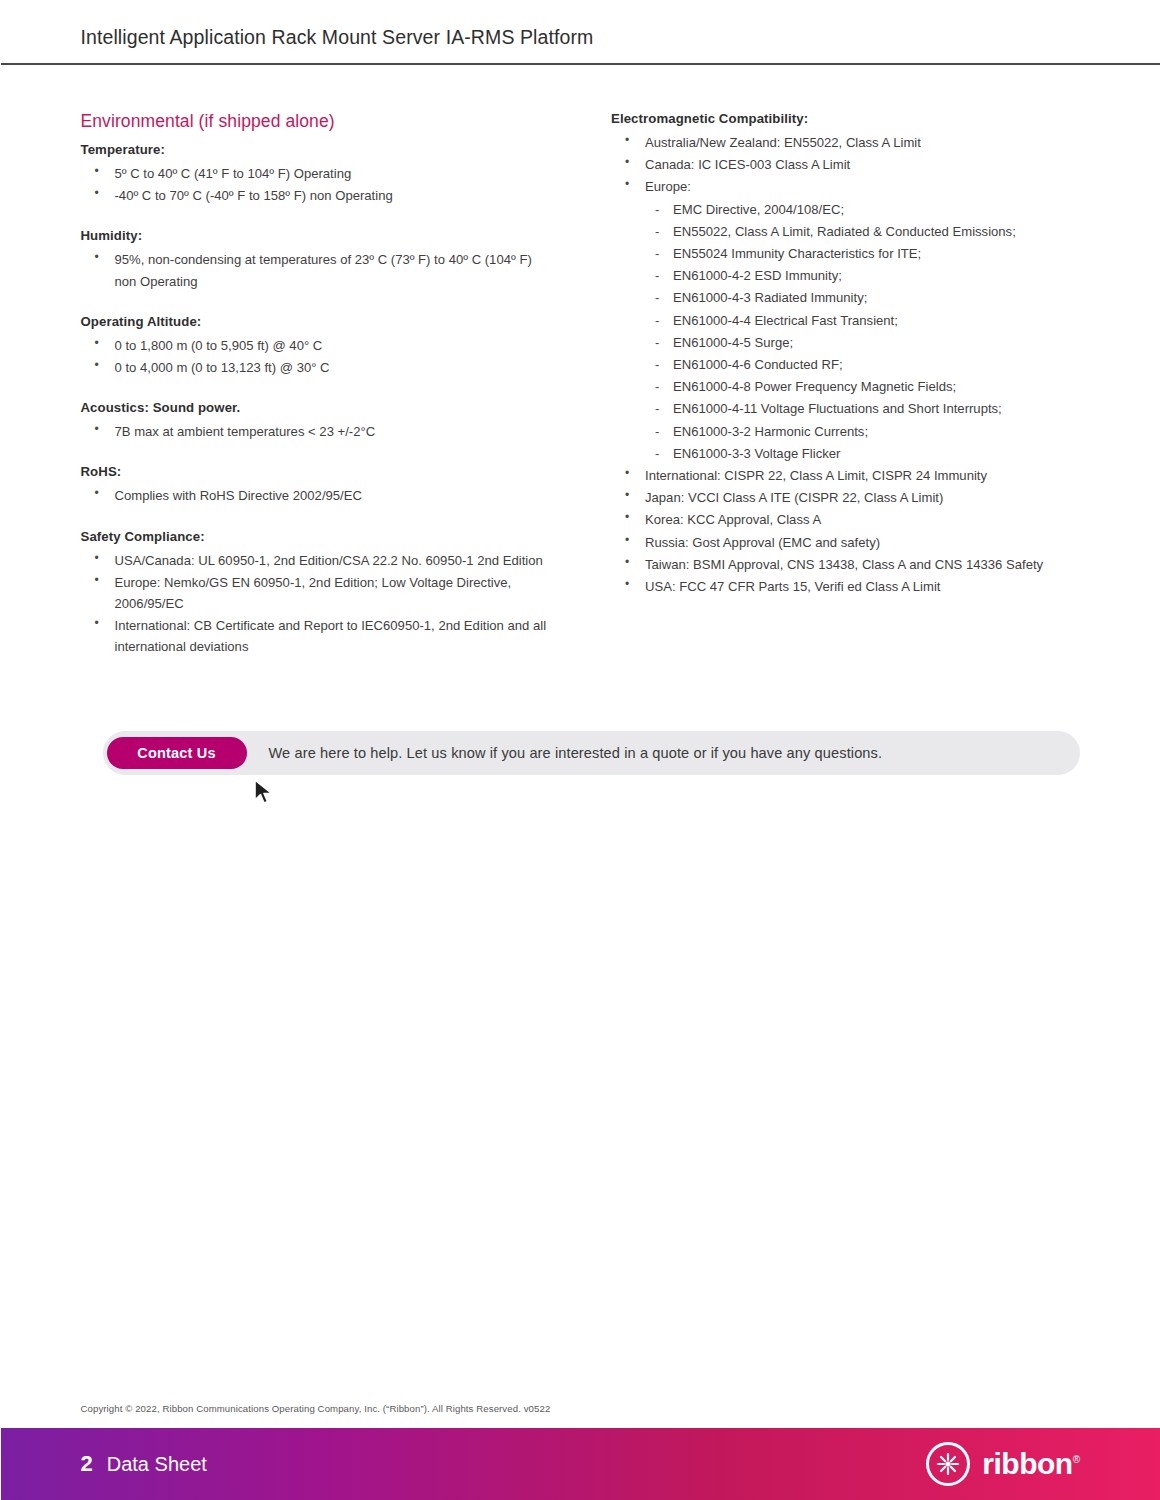Intelligent Application Rack Mount Server IA-RMS Platform
Environmental (if shipped alone)
Temperature:
5º C to 40º C (41º F to 104º F) Operating
-40º C to 70º C (-40º F to 158º F) non Operating
Humidity:
95%, non-condensing at temperatures of 23º C (73º F) to 40º C (104º F) non Operating
Operating Altitude:
0 to 1,800 m (0 to 5,905 ft) @ 40° C
0 to 4,000 m (0 to 13,123 ft) @ 30° C
Acoustics: Sound power.
7B max at ambient temperatures < 23 +/-2°C
RoHS:
Complies with RoHS Directive 2002/95/EC
Safety Compliance:
USA/Canada: UL 60950-1, 2nd Edition/CSA 22.2 No. 60950-1 2nd Edition
Europe: Nemko/GS EN 60950-1, 2nd Edition; Low Voltage Directive, 2006/95/EC
International: CB Certificate and Report to IEC60950-1, 2nd Edition and all international deviations
Electromagnetic Compatibility:
Australia/New Zealand: EN55022, Class A Limit
Canada: IC ICES-003 Class A Limit
Europe:
EMC Directive, 2004/108/EC;
EN55022, Class A Limit, Radiated & Conducted Emissions;
EN55024 Immunity Characteristics for ITE;
EN61000-4-2 ESD Immunity;
EN61000-4-3 Radiated Immunity;
EN61000-4-4 Electrical Fast Transient;
EN61000-4-5 Surge;
EN61000-4-6 Conducted RF;
EN61000-4-8 Power Frequency Magnetic Fields;
EN61000-4-11 Voltage Fluctuations and Short Interrupts;
EN61000-3-2 Harmonic Currents;
EN61000-3-3 Voltage Flicker
International: CISPR 22, Class A Limit, CISPR 24 Immunity
Japan: VCCI Class A ITE (CISPR 22, Class A Limit)
Korea: KCC Approval, Class A
Russia: Gost Approval (EMC and safety)
Taiwan: BSMI Approval, CNS 13438, Class A and CNS 14336 Safety
USA: FCC 47 CFR Parts 15, Verifi ed Class A Limit
Contact Us
We are here to help. Let us know if you are interested in a quote or if you have any questions.
Copyright © 2022, Ribbon Communications Operating Company, Inc. (“Ribbon”). All Rights Reserved. v0522
2 Data Sheet
ribbon®